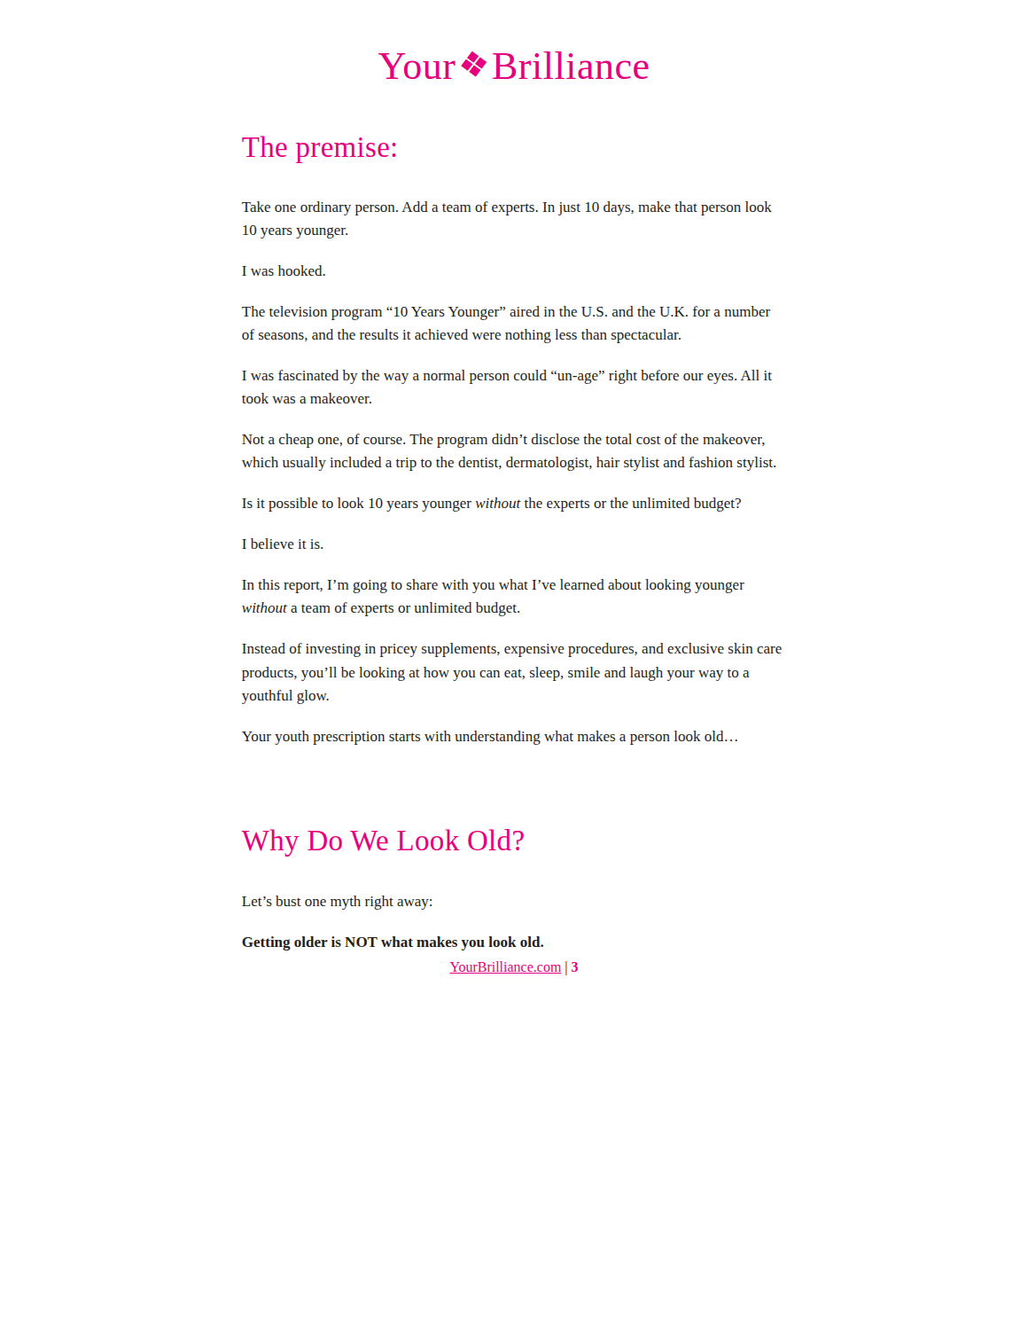Your❖Brilliance
The premise:
Take one ordinary person. Add a team of experts. In just 10 days, make that person look 10 years younger.
I was hooked.
The television program “10 Years Younger” aired in the U.S. and the U.K. for a number of seasons, and the results it achieved were nothing less than spectacular.
I was fascinated by the way a normal person could “un-age” right before our eyes. All it took was a makeover.
Not a cheap one, of course. The program didn’t disclose the total cost of the makeover, which usually included a trip to the dentist, dermatologist, hair stylist and fashion stylist.
Is it possible to look 10 years younger without the experts or the unlimited budget?
I believe it is.
In this report, I’m going to share with you what I’ve learned about looking younger without a team of experts or unlimited budget.
Instead of investing in pricey supplements, expensive procedures, and exclusive skin care products, you’ll be looking at how you can eat, sleep, smile and laugh your way to a youthful glow.
Your youth prescription starts with understanding what makes a person look old…
Why Do We Look Old?
Let’s bust one myth right away:
Getting older is NOT what makes you look old.
YourBrilliance.com | 3